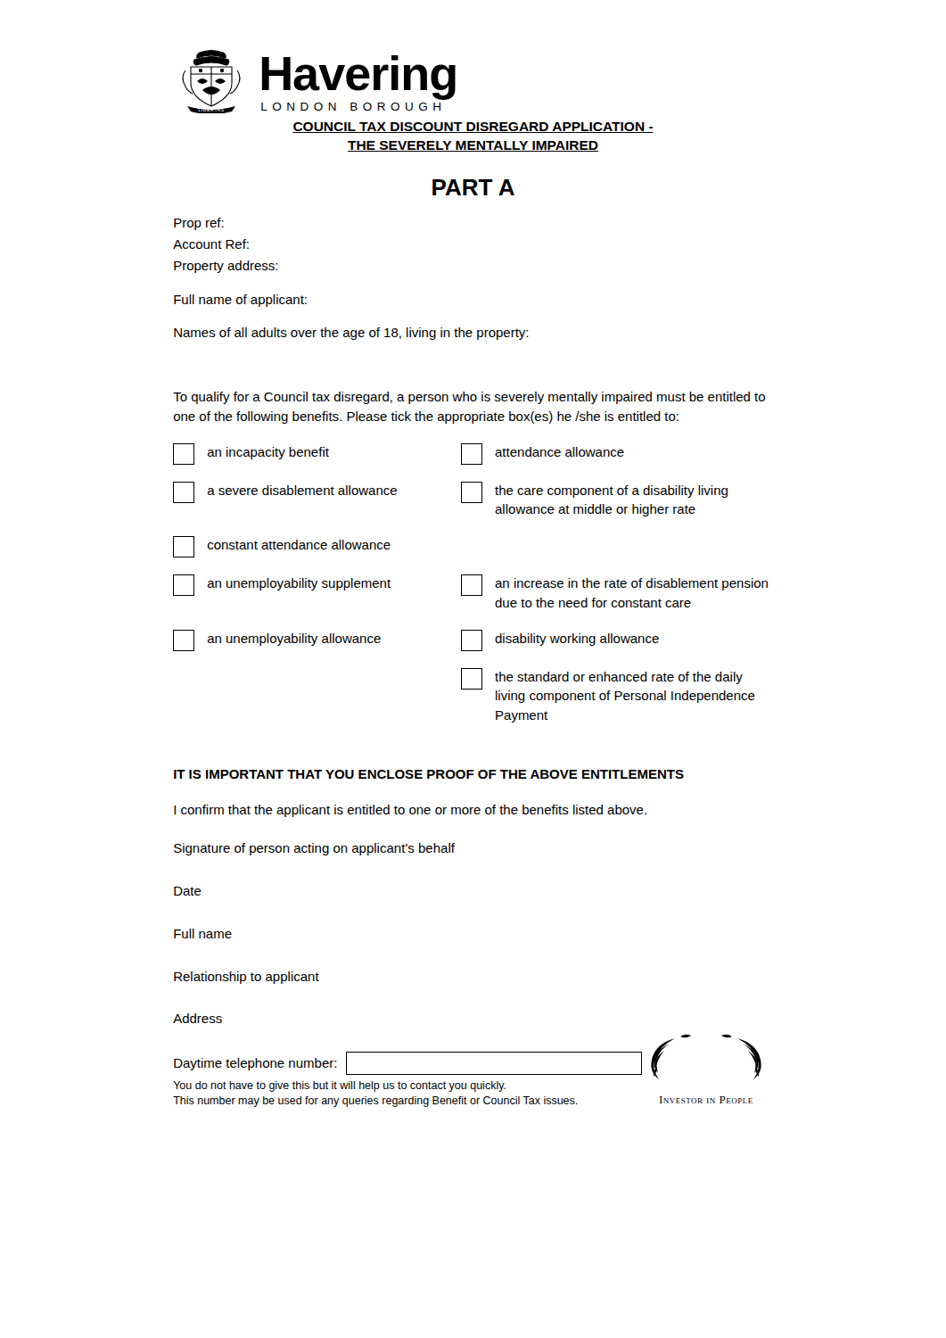LIBERTAS
Havering
LONDON BOROUGH
COUNCIL TAX DISCOUNT DISREGARD APPLICATION -
THE SEVERELY MENTALLY IMPAIRED
PART A
Prop ref:
Account Ref:
Property address:
Full name of applicant:
Names of all adults over the age of 18, living in the property:
To qualify for a Council tax disregard, a person who is severely mentally impaired must be entitled to one of the following benefits. Please tick the appropriate box(es) he /she is entitled to:
| an incapacity benefit | attendance allowance |
| a severe disablement allowance | the care component of a disability living allowance at middle or higher rate |
| constant attendance allowance | |
| an unemployability supplement | an increase in the rate of disablement pension due to the need for constant care |
| an unemployability allowance | disability working allowance |
| | the standard or enhanced rate of the daily living component of Personal Independence Payment |
IT IS IMPORTANT THAT YOU ENCLOSE PROOF OF THE ABOVE ENTITLEMENTS
I confirm that the applicant is entitled to one or more of the benefits listed above.
Signature of person acting on applicant’s behalf
Date
Full name
Relationship to applicant
Address
Daytime telephone number:
You do not have to give this but it will help us to contact you quickly.
This number may be used for any queries regarding Benefit or Council Tax issues.
Investor in People